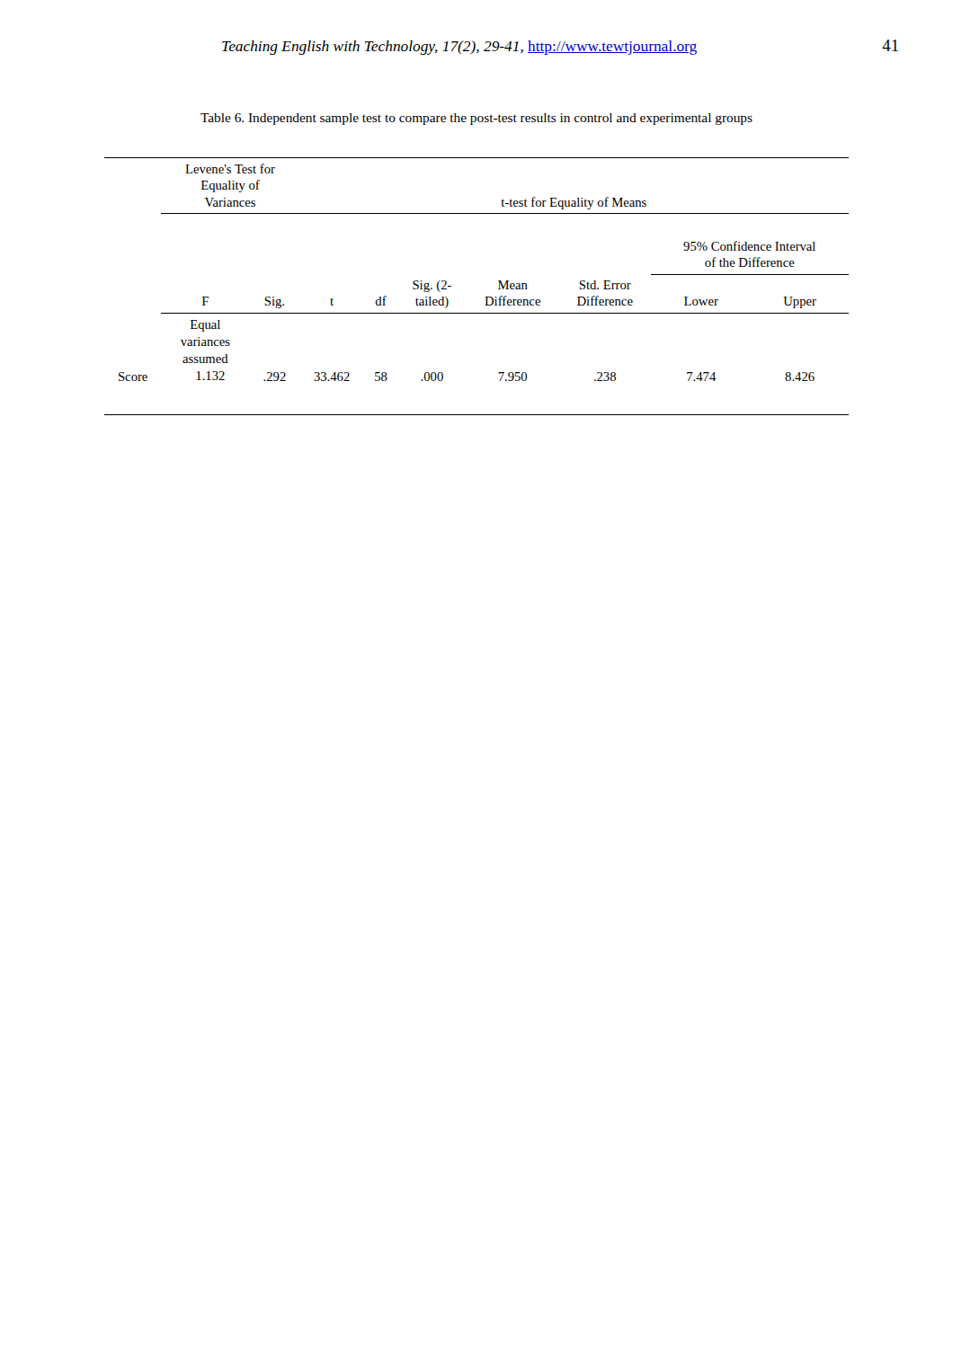Teaching English with Technology, 17(2), 29-41, http://www.tewtjournal.org
41
Table 6. Independent sample test to compare the post-test results in control and experimental groups
| | Levene's Test for Equality of Variances | t-test for Equality of Means |
| | | | | | | | | 95% Confidence Interval of the Difference |
| | F | Sig. | t | df | Sig. (2- tailed) | Mean Difference | Std. Error Difference | Lower | Upper |
| Score | Equal variances assumed 1.132 | .292 | 33.462 | 58 | .000 | 7.950 | .238 | 7.474 | 8.426 |